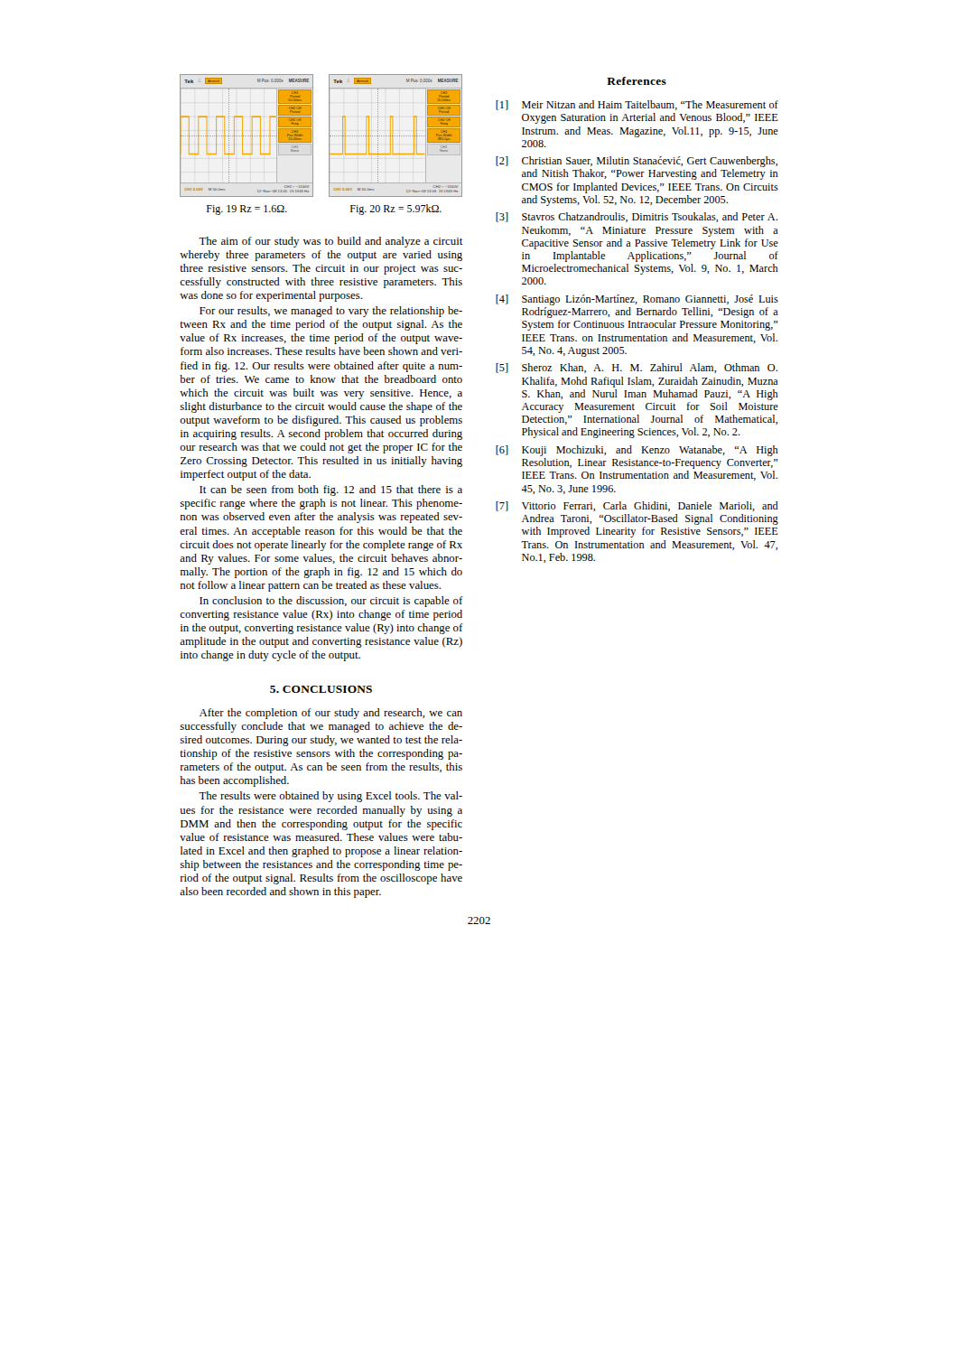Tek ⎍ Armed M Pos: 0.000s MEASURE
CH1
Period
50.00ms
CH2 Off
Period
CH2 Off
Freq
CH1
Pos Width
15.00ms
CH1
None
CH1 5.00V M 50.0ms CH2 ⌐ −1160V
12−Nov−08 13:05 19.1949 Hz
Tek ⎍ Armed M Pos: 0.000s MEASURE
CH1
Period
50.00ms
CH2 Off
Period
CH2 Off
Freq
CH1
Pos Width
981.0µs
CH1
None
CH1 5.00V M 50.0ms CH2 ⌐ −1160V
12−Nov−08 13:06 19.1949 Hz
Fig. 19 Rz = 1.6Ω.
Fig. 20 Rz = 5.97kΩ.
The aim of our study was to build and analyze a circuit whereby three parameters of the output are varied using three resistive sensors. The circuit in our project was successfully constructed with three resistive parameters. This was done so for experimental purposes.
For our results, we managed to vary the relationship between Rx and the time period of the output signal. As the value of Rx increases, the time period of the output waveform also increases. These results have been shown and verified in fig. 12. Our results were obtained after quite a number of tries. We came to know that the breadboard onto which the circuit was built was very sensitive. Hence, a slight disturbance to the circuit would cause the shape of the output waveform to be disfigured. This caused us problems in acquiring results. A second problem that occurred during our research was that we could not get the proper IC for the Zero Crossing Detector. This resulted in us initially having imperfect output of the data.
It can be seen from both fig. 12 and 15 that there is a specific range where the graph is not linear. This phenomenon was observed even after the analysis was repeated several times. An acceptable reason for this would be that the circuit does not operate linearly for the complete range of Rx and Ry values. For some values, the circuit behaves abnormally. The portion of the graph in fig. 12 and 15 which do not follow a linear pattern can be treated as these values.
In conclusion to the discussion, our circuit is capable of converting resistance value (Rx) into change of time period in the output, converting resistance value (Ry) into change of amplitude in the output and converting resistance value (Rz) into change in duty cycle of the output.
5. Conclusions
After the completion of our study and research, we can successfully conclude that we managed to achieve the desired outcomes. During our study, we wanted to test the relationship of the resistive sensors with the corresponding parameters of the output. As can be seen from the results, this has been accomplished.
The results were obtained by using Excel tools. The values for the resistance were recorded manually by using a DMM and then the corresponding output for the specific value of resistance was measured. These values were tabulated in Excel and then graphed to propose a linear relationship between the resistances and the corresponding time period of the output signal. Results from the oscilloscope have also been recorded and shown in this paper.
References
Meir Nitzan and Haim Taitelbaum, “The Measurement of Oxygen Saturation in Arterial and Venous Blood,” IEEE Instrum. and Meas. Magazine, Vol.11, pp. 9-15, June 2008.
Christian Sauer, Milutin Stanaćević, Gert Cauwenberghs, and Nitish Thakor, “Power Harvesting and Telemetry in CMOS for Implanted Devices,” IEEE Trans. On Circuits and Systems, Vol. 52, No. 12, December 2005.
Stavros Chatzandroulis, Dimitris Tsoukalas, and Peter A. Neukomm, “A Miniature Pressure System with a Capacitive Sensor and a Passive Telemetry Link for Use in Implantable Applications,” Journal of Microelectromechanical Systems, Vol. 9, No. 1, March 2000.
Santiago Lizón-Martínez, Romano Giannetti, José Luis Rodríguez-Marrero, and Bernardo Tellini, “Design of a System for Continuous Intraocular Pressure Monitoring,” IEEE Trans. on Instrumentation and Measurement, Vol. 54, No. 4, August 2005.
Sheroz Khan, A. H. M. Zahirul Alam, Othman O. Khalifa, Mohd Rafiqul Islam, Zuraidah Zainudin, Muzna S. Khan, and Nurul Iman Muhamad Pauzi, “A High Accuracy Measurement Circuit for Soil Moisture Detection,” International Journal of Mathematical, Physical and Engineering Sciences, Vol. 2, No. 2.
Kouji Mochizuki, and Kenzo Watanabe, “A High Resolution, Linear Resistance-to-Frequency Converter,” IEEE Trans. On Instrumentation and Measurement, Vol. 45, No. 3, June 1996.
Vittorio Ferrari, Carla Ghidini, Daniele Marioli, and Andrea Taroni, “Oscillator-Based Signal Conditioning with Improved Linearity for Resistive Sensors,” IEEE Trans. On Instrumentation and Measurement, Vol. 47, No.1, Feb. 1998.
2202